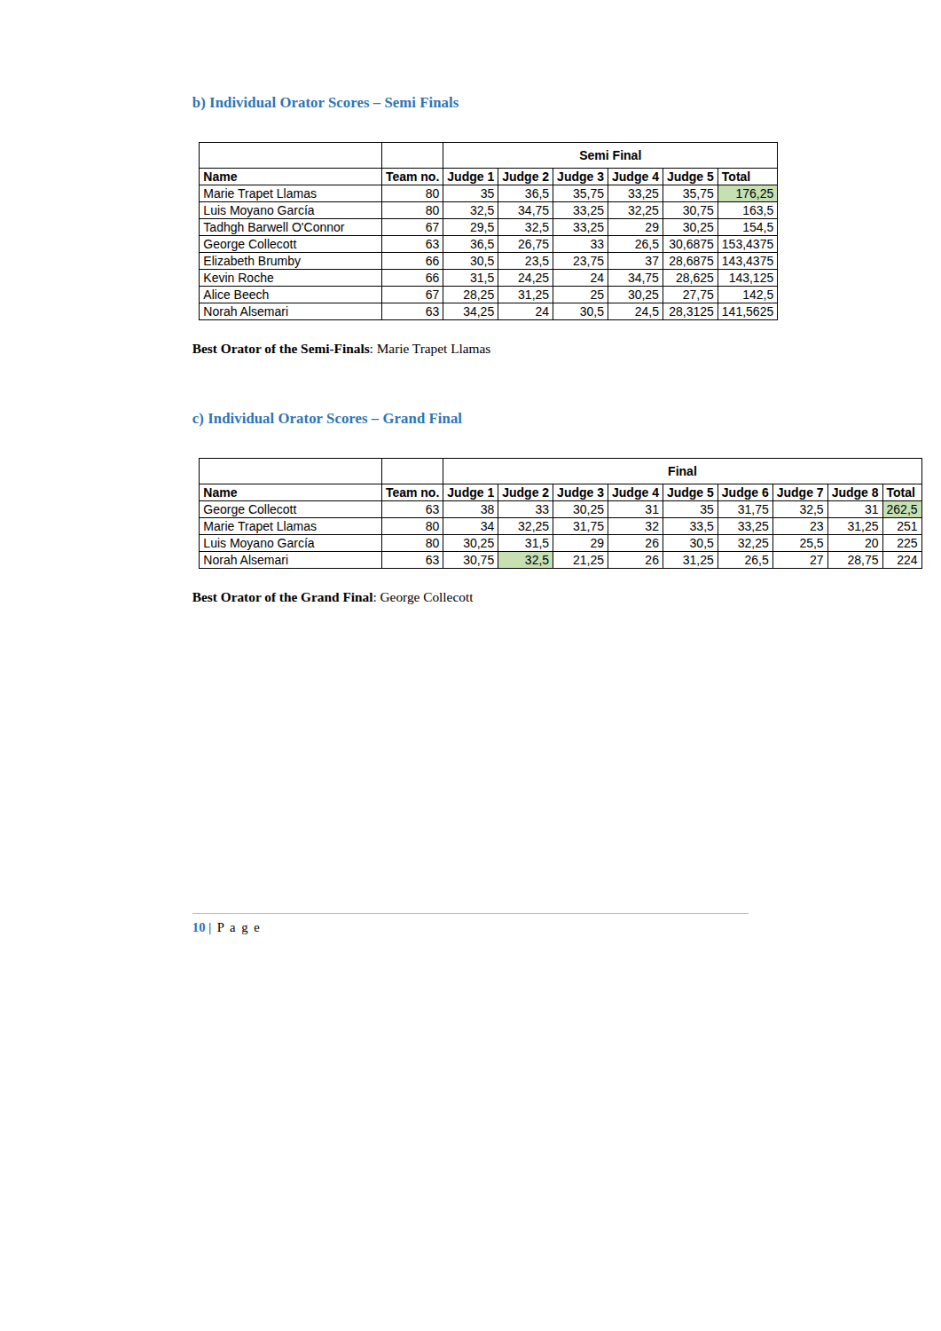b) Individual Orator Scores – Semi Finals
| | | Semi Final |
| Name | Team no. | Judge 1 | Judge 2 | Judge 3 | Judge 4 | Judge 5 | Total |
| Marie Trapet Llamas | 80 | 35 | 36,5 | 35,75 | 33,25 | 35,75 | 176,25 |
| Luis Moyano García | 80 | 32,5 | 34,75 | 33,25 | 32,25 | 30,75 | 163,5 |
| Tadhgh Barwell O'Connor | 67 | 29,5 | 32,5 | 33,25 | 29 | 30,25 | 154,5 |
| George Collecott | 63 | 36,5 | 26,75 | 33 | 26,5 | 30,6875 | 153,4375 |
| Elizabeth Brumby | 66 | 30,5 | 23,5 | 23,75 | 37 | 28,6875 | 143,4375 |
| Kevin Roche | 66 | 31,5 | 24,25 | 24 | 34,75 | 28,625 | 143,125 |
| Alice Beech | 67 | 28,25 | 31,25 | 25 | 30,25 | 27,75 | 142,5 |
| Norah Alsemari | 63 | 34,25 | 24 | 30,5 | 24,5 | 28,3125 | 141,5625 |
Best Orator of the Semi-Finals: Marie Trapet Llamas
c) Individual Orator Scores – Grand Final
| | | Final |
| Name | Team no. | Judge 1 | Judge 2 | Judge 3 | Judge 4 | Judge 5 | Judge 6 | Judge 7 | Judge 8 | Total |
| George Collecott | 63 | 38 | 33 | 30,25 | 31 | 35 | 31,75 | 32,5 | 31 | 262,5 |
| Marie Trapet Llamas | 80 | 34 | 32,25 | 31,75 | 32 | 33,5 | 33,25 | 23 | 31,25 | 251 |
| Luis Moyano García | 80 | 30,25 | 31,5 | 29 | 26 | 30,5 | 32,25 | 25,5 | 20 | 225 |
| Norah Alsemari | 63 | 30,75 | 32,5 | 21,25 | 26 | 31,25 | 26,5 | 27 | 28,75 | 224 |
Best Orator of the Grand Final: George Collecott
10 | P a g e